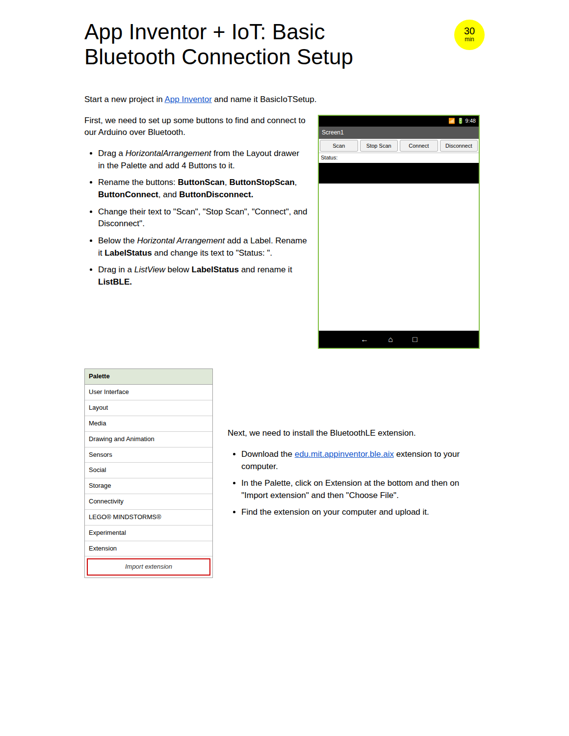App Inventor + IoT: Basic Bluetooth Connection Setup
30 min
Start a new project in App Inventor and name it BasicIoTSetup.
First, we need to set up some buttons to find and connect to our Arduino over Bluetooth.
Drag a HorizontalArrangement from the Layout drawer in the Palette and add 4 Buttons to it.
Rename the buttons: ButtonScan, ButtonStopScan, ButtonConnect, and ButtonDisconnect.
Change their text to "Scan", "Stop Scan", "Connect", and Disconnect".
Below the Horizontal Arrangement add a Label. Rename it LabelStatus and change its text to "Status: ".
Drag in a ListView below LabelStatus and rename it ListBLE.
📶 🔋 9:48
Screen1
Scan Stop Scan Connect Disconnect
Status:
←⌂□
Palette
User Interface
Layout
Media
Drawing and Animation
Sensors
Social
Storage
Connectivity
LEGO® MINDSTORMS®
Experimental
Extension
Import extension
Next, we need to install the BluetoothLE extension.
Download the edu.mit.appinventor.ble.aix extension to your computer.
In the Palette, click on Extension at the bottom and then on "Import extension" and then "Choose File".
Find the extension on your computer and upload it.